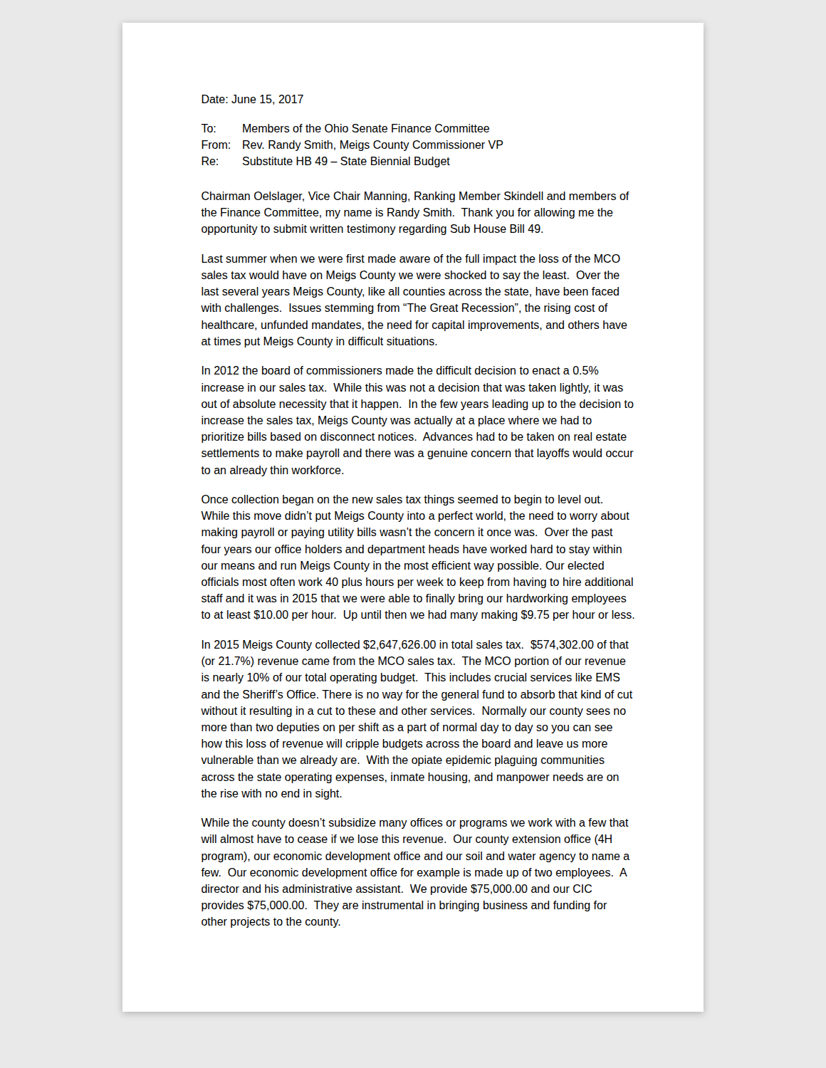Date: June 15, 2017
To: Members of the Ohio Senate Finance Committee
From: Rev. Randy Smith, Meigs County Commissioner VP
Re: Substitute HB 49 – State Biennial Budget
Chairman Oelslager, Vice Chair Manning, Ranking Member Skindell and members of the Finance Committee, my name is Randy Smith. Thank you for allowing me the opportunity to submit written testimony regarding Sub House Bill 49.
Last summer when we were first made aware of the full impact the loss of the MCO sales tax would have on Meigs County we were shocked to say the least. Over the last several years Meigs County, like all counties across the state, have been faced with challenges. Issues stemming from “The Great Recession”, the rising cost of healthcare, unfunded mandates, the need for capital improvements, and others have at times put Meigs County in difficult situations.
In 2012 the board of commissioners made the difficult decision to enact a 0.5% increase in our sales tax. While this was not a decision that was taken lightly, it was out of absolute necessity that it happen. In the few years leading up to the decision to increase the sales tax, Meigs County was actually at a place where we had to prioritize bills based on disconnect notices. Advances had to be taken on real estate settlements to make payroll and there was a genuine concern that layoffs would occur to an already thin workforce.
Once collection began on the new sales tax things seemed to begin to level out. While this move didn’t put Meigs County into a perfect world, the need to worry about making payroll or paying utility bills wasn’t the concern it once was. Over the past four years our office holders and department heads have worked hard to stay within our means and run Meigs County in the most efficient way possible. Our elected officials most often work 40 plus hours per week to keep from having to hire additional staff and it was in 2015 that we were able to finally bring our hardworking employees to at least $10.00 per hour. Up until then we had many making $9.75 per hour or less.
In 2015 Meigs County collected $2,647,626.00 in total sales tax. $574,302.00 of that (or 21.7%) revenue came from the MCO sales tax. The MCO portion of our revenue is nearly 10% of our total operating budget. This includes crucial services like EMS and the Sheriff’s Office. There is no way for the general fund to absorb that kind of cut without it resulting in a cut to these and other services. Normally our county sees no more than two deputies on per shift as a part of normal day to day so you can see how this loss of revenue will cripple budgets across the board and leave us more vulnerable than we already are. With the opiate epidemic plaguing communities across the state operating expenses, inmate housing, and manpower needs are on the rise with no end in sight.
While the county doesn’t subsidize many offices or programs we work with a few that will almost have to cease if we lose this revenue. Our county extension office (4H program), our economic development office and our soil and water agency to name a few. Our economic development office for example is made up of two employees. A director and his administrative assistant. We provide $75,000.00 and our CIC provides $75,000.00. They are instrumental in bringing business and funding for other projects to the county.